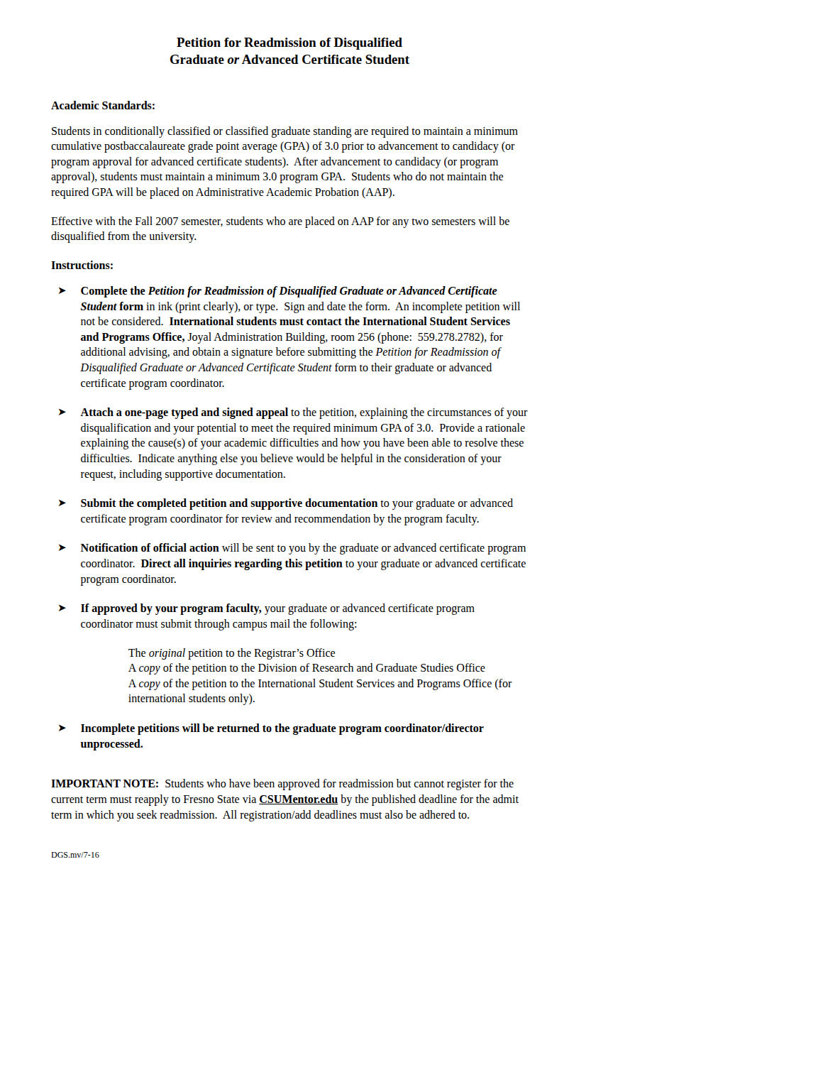Petition for Readmission of Disqualified
Graduate or Advanced Certificate Student
Academic Standards:
Students in conditionally classified or classified graduate standing are required to maintain a minimum cumulative postbaccalaureate grade point average (GPA) of 3.0 prior to advancement to candidacy (or program approval for advanced certificate students). After advancement to candidacy (or program approval), students must maintain a minimum 3.0 program GPA. Students who do not maintain the required GPA will be placed on Administrative Academic Probation (AAP).
Effective with the Fall 2007 semester, students who are placed on AAP for any two semesters will be disqualified from the university.
Instructions:
Complete the Petition for Readmission of Disqualified Graduate or Advanced Certificate Student form in ink (print clearly), or type. Sign and date the form. An incomplete petition will not be considered. International students must contact the International Student Services and Programs Office, Joyal Administration Building, room 256 (phone: 559.278.2782), for additional advising, and obtain a signature before submitting the Petition for Readmission of Disqualified Graduate or Advanced Certificate Student form to their graduate or advanced certificate program coordinator.
Attach a one-page typed and signed appeal to the petition, explaining the circumstances of your disqualification and your potential to meet the required minimum GPA of 3.0. Provide a rationale explaining the cause(s) of your academic difficulties and how you have been able to resolve these difficulties. Indicate anything else you believe would be helpful in the consideration of your request, including supportive documentation.
Submit the completed petition and supportive documentation to your graduate or advanced certificate program coordinator for review and recommendation by the program faculty.
Notification of official action will be sent to you by the graduate or advanced certificate program coordinator. Direct all inquiries regarding this petition to your graduate or advanced certificate program coordinator.
If approved by your program faculty, your graduate or advanced certificate program coordinator must submit through campus mail the following:
The original petition to the Registrar’s Office
A copy of the petition to the Division of Research and Graduate Studies Office
A copy of the petition to the International Student Services and Programs Office (for international students only).
Incomplete petitions will be returned to the graduate program coordinator/director unprocessed.
IMPORTANT NOTE: Students who have been approved for readmission but cannot register for the current term must reapply to Fresno State via CSUMentor.edu by the published deadline for the admit term in which you seek readmission. All registration/add deadlines must also be adhered to.
DGS.mv/7-16